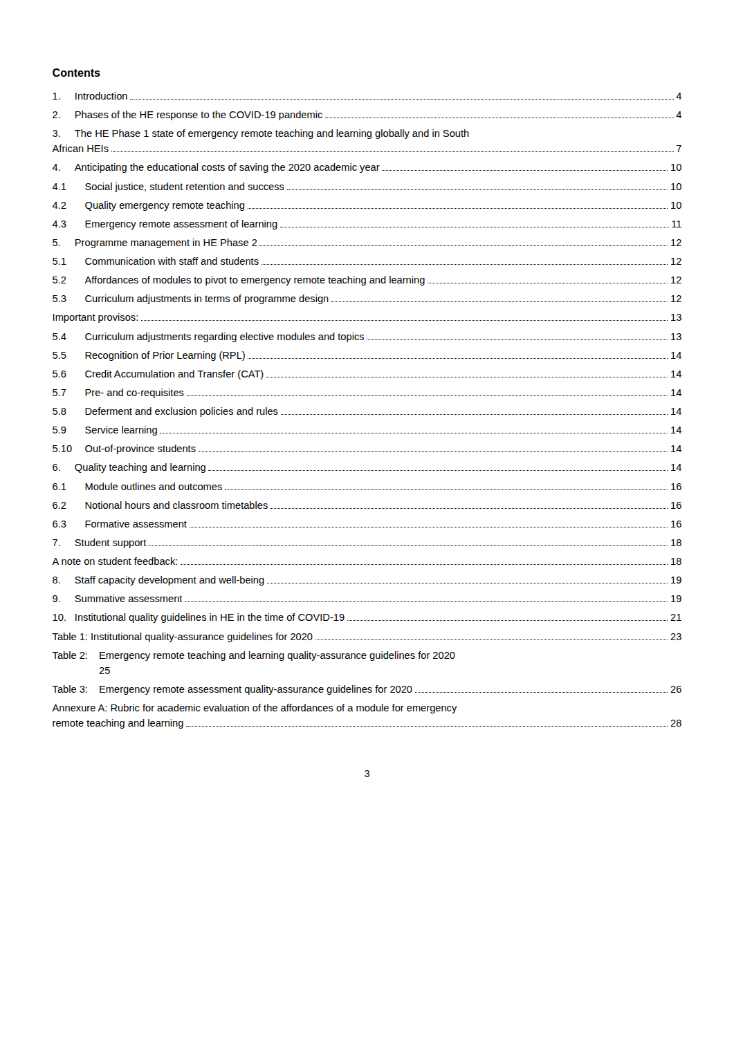Contents
1. Introduction 4
2. Phases of the HE response to the COVID-19 pandemic 4
3. The HE Phase 1 state of emergency remote teaching and learning globally and in South African HEIs 7
4. Anticipating the educational costs of saving the 2020 academic year 10
4.1 Social justice, student retention and success 10
4.2 Quality emergency remote teaching 10
4.3 Emergency remote assessment of learning 11
5. Programme management in HE Phase 2 12
5.1 Communication with staff and students 12
5.2 Affordances of modules to pivot to emergency remote teaching and learning 12
5.3 Curriculum adjustments in terms of programme design 12
Important provisos: 13
5.4 Curriculum adjustments regarding elective modules and topics 13
5.5 Recognition of Prior Learning (RPL) 14
5.6 Credit Accumulation and Transfer (CAT) 14
5.7 Pre- and co-requisites 14
5.8 Deferment and exclusion policies and rules 14
5.9 Service learning 14
5.10 Out-of-province students 14
6. Quality teaching and learning 14
6.1 Module outlines and outcomes 16
6.2 Notional hours and classroom timetables 16
6.3 Formative assessment 16
7. Student support 18
A note on student feedback: 18
8. Staff capacity development and well-being 19
9. Summative assessment 19
10. Institutional quality guidelines in HE in the time of COVID-19 21
Table 1: Institutional quality-assurance guidelines for 2020 23
Table 2: Emergency remote teaching and learning quality-assurance guidelines for 2020
25
Table 3: Emergency remote assessment quality-assurance guidelines for 2020 26
Annexure A: Rubric for academic evaluation of the affordances of a module for emergency remote teaching and learning 28
3